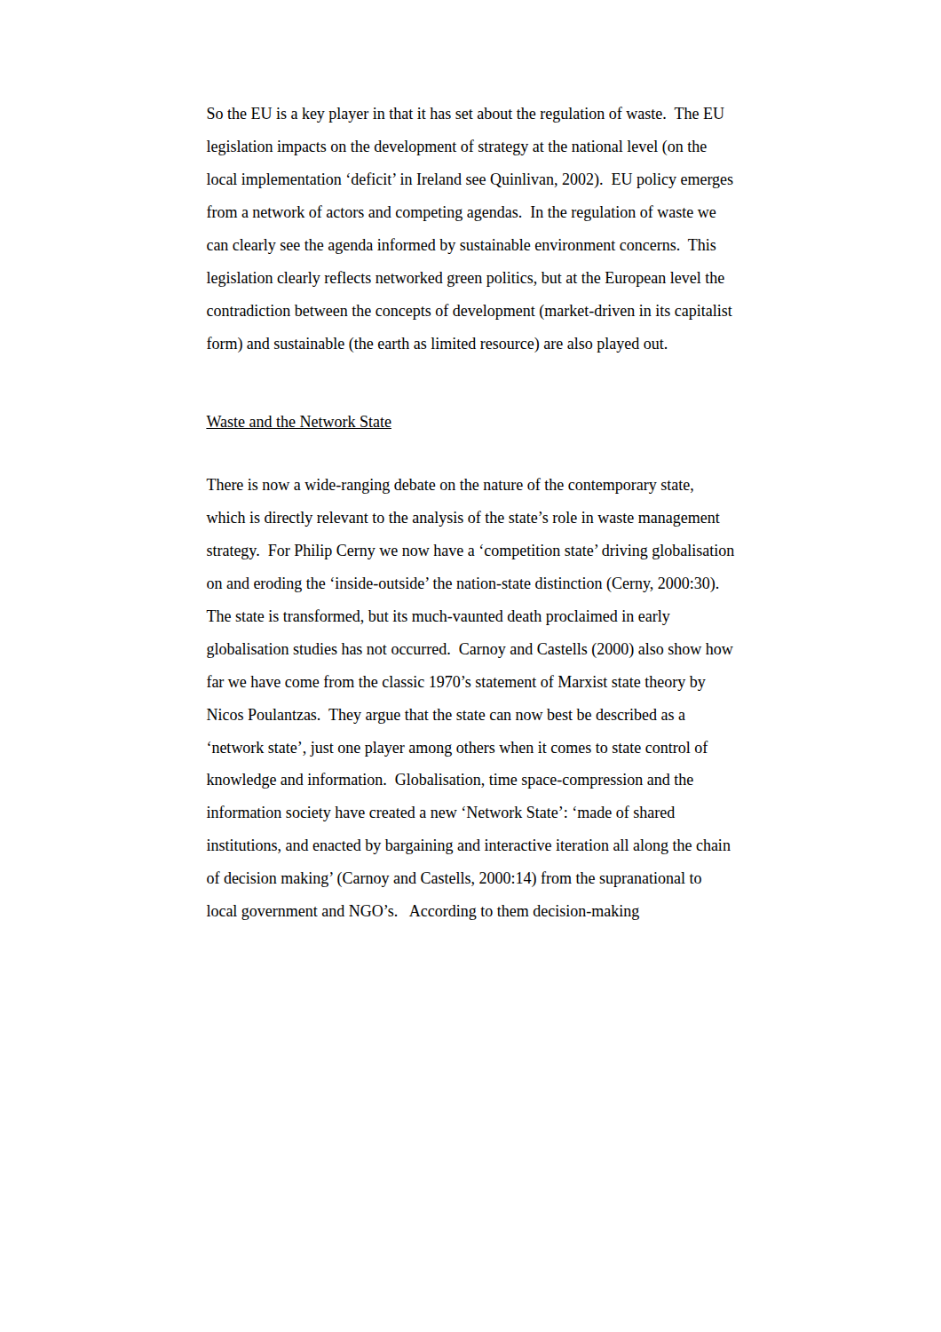So the EU is a key player in that it has set about the regulation of waste. The EU legislation impacts on the development of strategy at the national level (on the local implementation ‘deficit’ in Ireland see Quinlivan, 2002). EU policy emerges from a network of actors and competing agendas. In the regulation of waste we can clearly see the agenda informed by sustainable environment concerns. This legislation clearly reflects networked green politics, but at the European level the contradiction between the concepts of development (market-driven in its capitalist form) and sustainable (the earth as limited resource) are also played out.
Waste and the Network State
There is now a wide-ranging debate on the nature of the contemporary state, which is directly relevant to the analysis of the state’s role in waste management strategy. For Philip Cerny we now have a ‘competition state’ driving globalisation on and eroding the ‘inside-outside’ the nation-state distinction (Cerny, 2000:30). The state is transformed, but its much-vaunted death proclaimed in early globalisation studies has not occurred. Carnoy and Castells (2000) also show how far we have come from the classic 1970’s statement of Marxist state theory by Nicos Poulantzas. They argue that the state can now best be described as a ‘network state’, just one player among others when it comes to state control of knowledge and information. Globalisation, time space-compression and the information society have created a new ‘Network State’: ‘made of shared institutions, and enacted by bargaining and interactive iteration all along the chain of decision making’ (Carnoy and Castells, 2000:14) from the supranational to local government and NGO’s. According to them decision-making